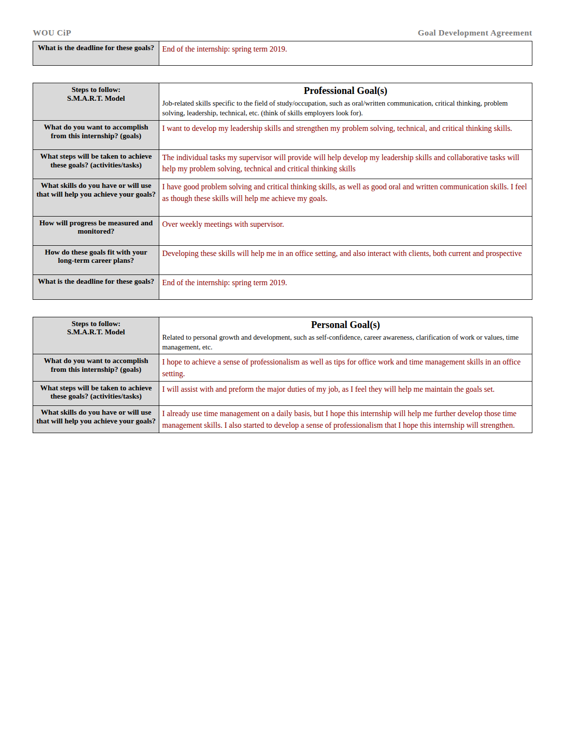WOU CiP Goal Development Agreement
| What is the deadline for these goals? | End of the internship: spring term 2019. |
| Steps to follow: S.M.A.R.T. Model | Professional Goal(s) Job-related skills specific to the field of study/occupation, such as oral/written communication, critical thinking, problem solving, leadership, technical, etc. (think of skills employers look for). |
| What do you want to accomplish from this internship? (goals) | I want to develop my leadership skills and strengthen my problem solving, technical, and critical thinking skills. |
| What steps will be taken to achieve these goals? (activities/tasks) | The individual tasks my supervisor will provide will help develop my leadership skills and collaborative tasks will help my problem solving, technical and critical thinking skills |
| What skills do you have or will use that will help you achieve your goals? | I have good problem solving and critical thinking skills, as well as good oral and written communication skills. I feel as though these skills will help me achieve my goals. |
| How will progress be measured and monitored? | Over weekly meetings with supervisor. |
| How do these goals fit with your long-term career plans? | Developing these skills will help me in an office setting, and also interact with clients, both current and prospective |
| What is the deadline for these goals? | End of the internship: spring term 2019. |
| Steps to follow: S.M.A.R.T. Model | Personal Goal(s) Related to personal growth and development, such as self-confidence, career awareness, clarification of work or values, time management, etc. |
| What do you want to accomplish from this internship? (goals) | I hope to achieve a sense of professionalism as well as tips for office work and time management skills in an office setting. |
| What steps will be taken to achieve these goals? (activities/tasks) | I will assist with and preform the major duties of my job, as I feel they will help me maintain the goals set. |
| What skills do you have or will use that will help you achieve your goals? | I already use time management on a daily basis, but I hope this internship will help me further develop those time management skills. I also started to develop a sense of professionalism that I hope this internship will strengthen. |